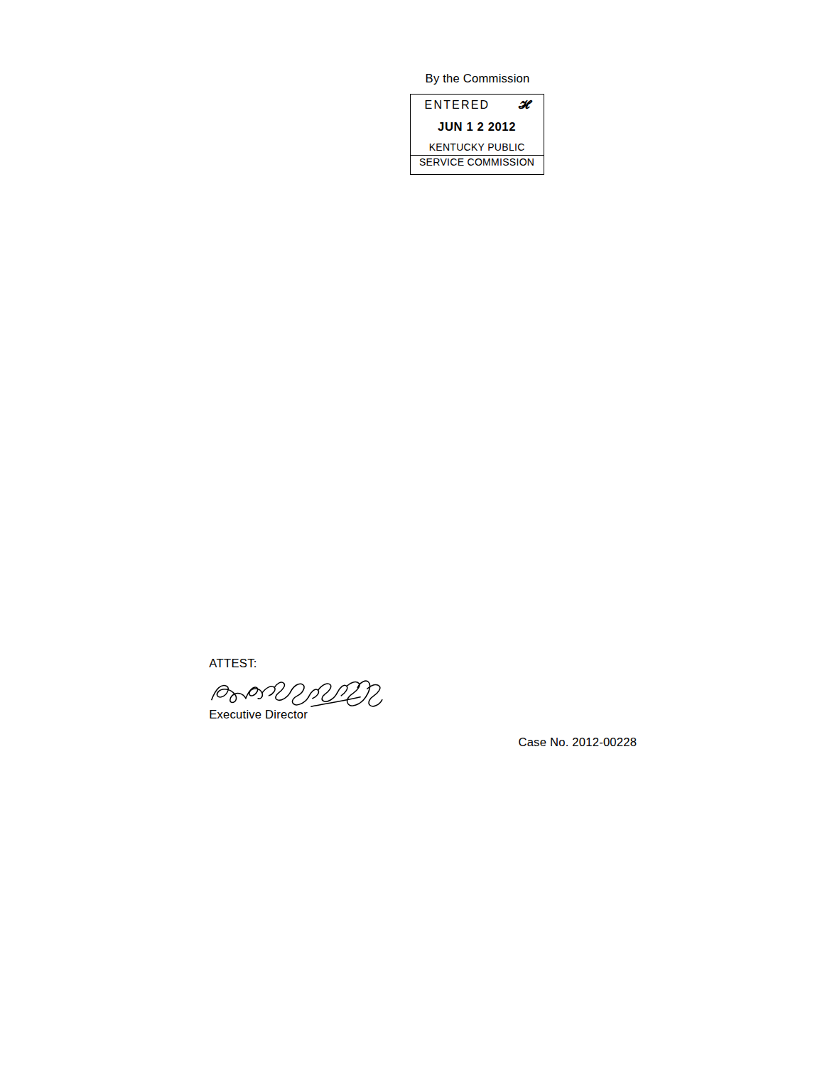By the Commission
ENTERED 𝓗
JUN 1 2 2012
KENTUCKY PUBLIC SERVICE COMMISSION
ATTEST:
Executive Director
Case No. 2012-00228